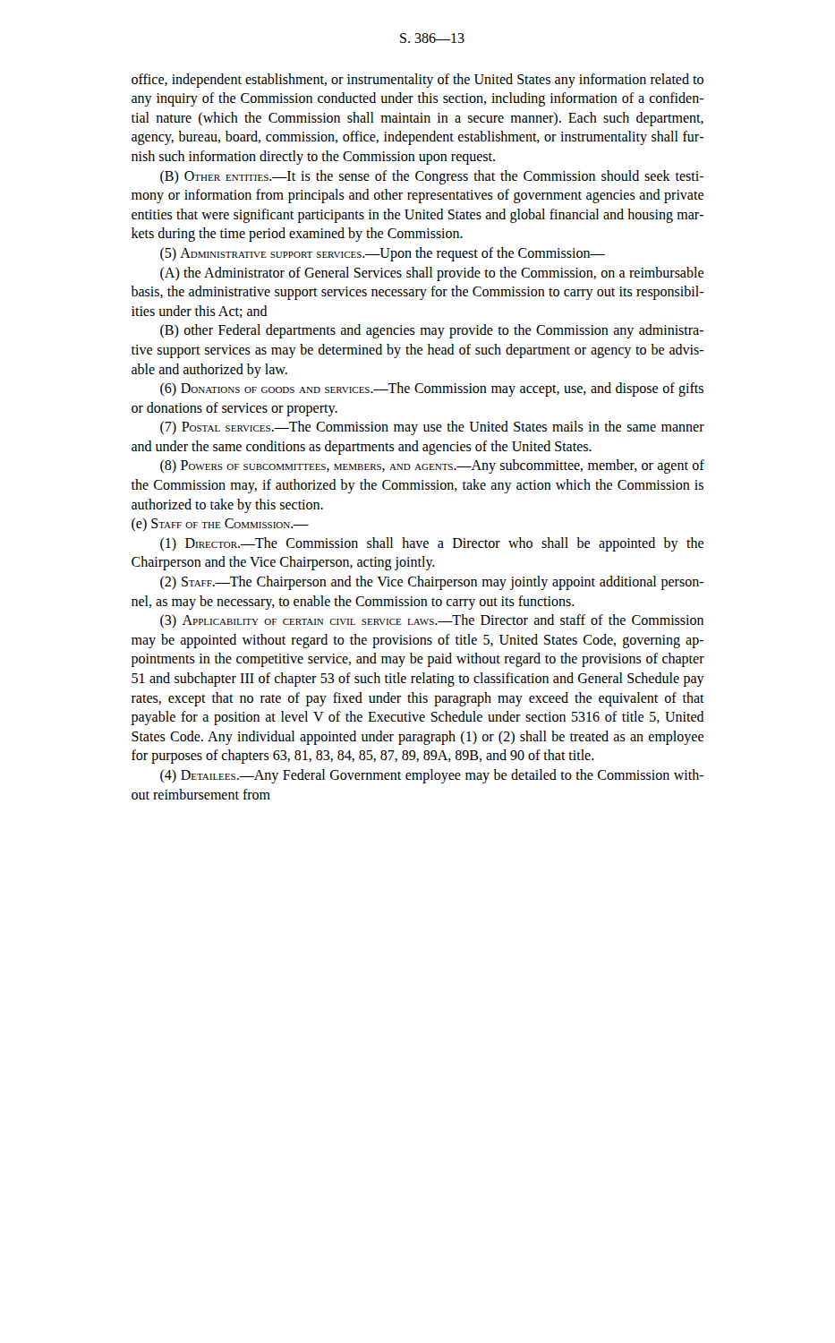S. 386—13
office, independent establishment, or instrumentality of the United States any information related to any inquiry of the Commission conducted under this section, including information of a confidential nature (which the Commission shall maintain in a secure manner). Each such department, agency, bureau, board, commission, office, independent establishment, or instrumentality shall furnish such information directly to the Commission upon request.
(B) Other entities.—It is the sense of the Congress that the Commission should seek testimony or information from principals and other representatives of government agencies and private entities that were significant participants in the United States and global financial and housing markets during the time period examined by the Commission.
(5) Administrative support services.—Upon the request of the Commission—
(A) the Administrator of General Services shall provide to the Commission, on a reimbursable basis, the administrative support services necessary for the Commission to carry out its responsibilities under this Act; and
(B) other Federal departments and agencies may provide to the Commission any administrative support services as may be determined by the head of such department or agency to be advisable and authorized by law.
(6) Donations of goods and services.—The Commission may accept, use, and dispose of gifts or donations of services or property.
(7) Postal services.—The Commission may use the United States mails in the same manner and under the same conditions as departments and agencies of the United States.
(8) Powers of subcommittees, members, and agents.—Any subcommittee, member, or agent of the Commission may, if authorized by the Commission, take any action which the Commission is authorized to take by this section.
(e) Staff of the Commission.—
(1) Director.—The Commission shall have a Director who shall be appointed by the Chairperson and the Vice Chairperson, acting jointly.
(2) Staff.—The Chairperson and the Vice Chairperson may jointly appoint additional personnel, as may be necessary, to enable the Commission to carry out its functions.
(3) Applicability of certain civil service laws.—The Director and staff of the Commission may be appointed without regard to the provisions of title 5, United States Code, governing appointments in the competitive service, and may be paid without regard to the provisions of chapter 51 and subchapter III of chapter 53 of such title relating to classification and General Schedule pay rates, except that no rate of pay fixed under this paragraph may exceed the equivalent of that payable for a position at level V of the Executive Schedule under section 5316 of title 5, United States Code. Any individual appointed under paragraph (1) or (2) shall be treated as an employee for purposes of chapters 63, 81, 83, 84, 85, 87, 89, 89A, 89B, and 90 of that title.
(4) Detailees.—Any Federal Government employee may be detailed to the Commission without reimbursement from